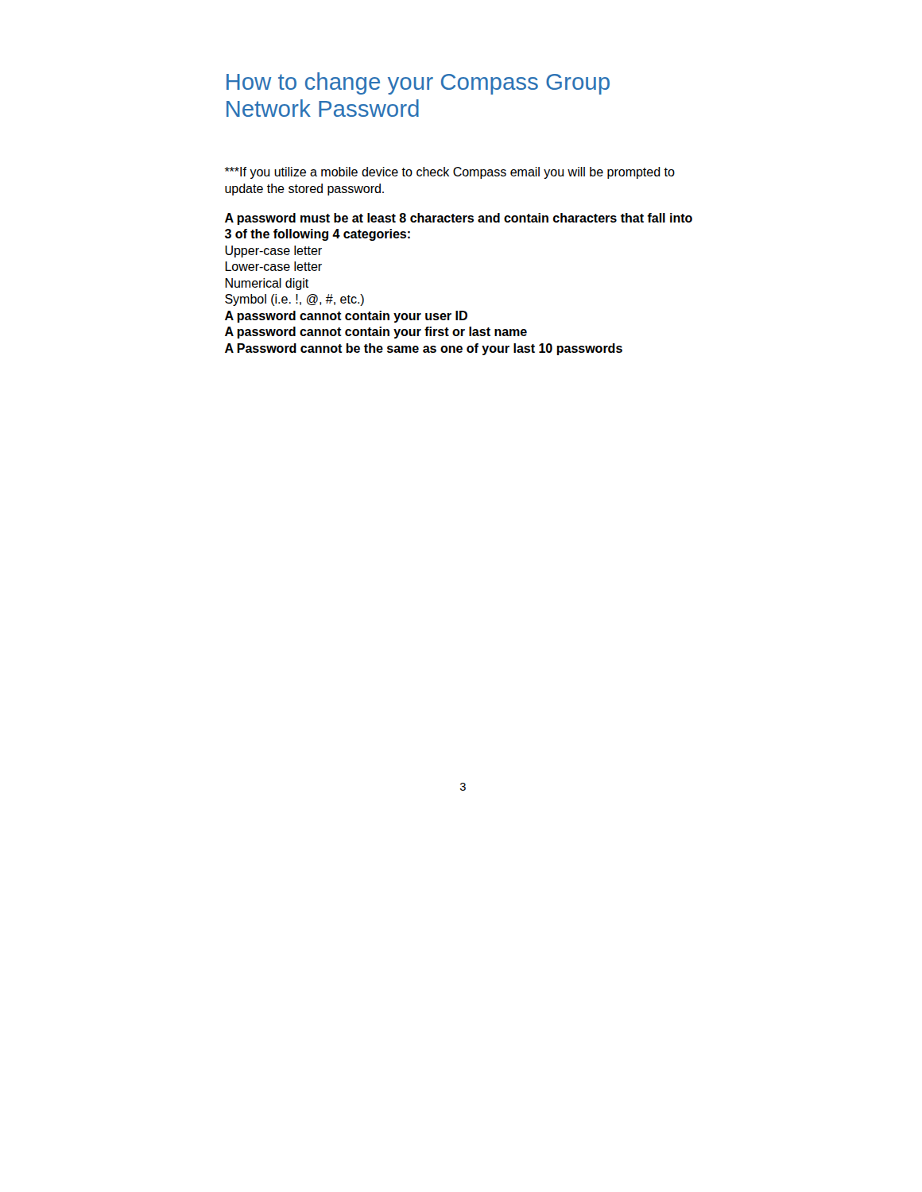How to change your Compass Group Network Password
***If you utilize a mobile device to check Compass email you will be prompted to update the stored password.
A password must be at least 8 characters and contain characters that fall into 3 of the following 4 categories:
Upper-case letter
Lower-case letter
Numerical digit
Symbol (i.e. !, @, #, etc.)
A password cannot contain your user ID
A password cannot contain your first or last name
A Password cannot be the same as one of your last 10 passwords
3